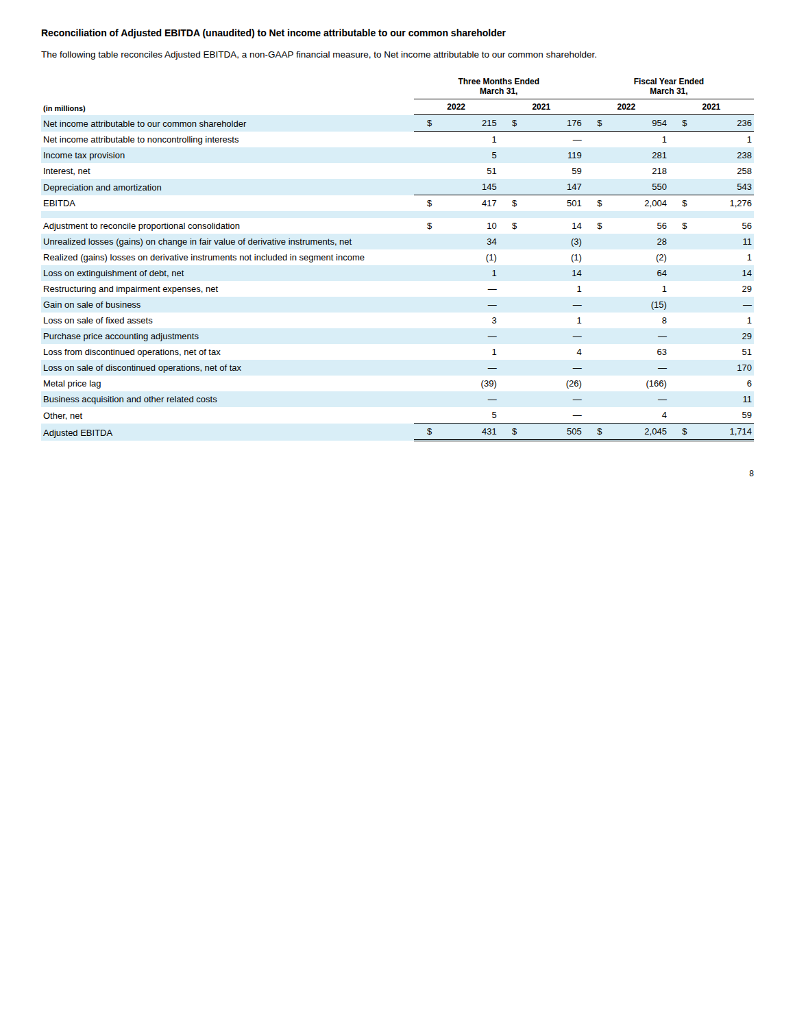Reconciliation of Adjusted EBITDA (unaudited) to Net income attributable to our common shareholder
The following table reconciles Adjusted EBITDA, a non-GAAP financial measure, to Net income attributable to our common shareholder.
| | Three Months Ended March 31, | Fiscal Year Ended March 31, |
| --- | --- | --- |
| (in millions) | 2022 | 2021 | 2022 | 2021 |
| Net income attributable to our common shareholder | $ | 215 | $ | 176 | $ | 954 | $ | 236 |
| Net income attributable to noncontrolling interests | | 1 | | — | | 1 | | 1 |
| Income tax provision | | 5 | | 119 | | 281 | | 238 |
| Interest, net | | 51 | | 59 | | 218 | | 258 |
| Depreciation and amortization | | 145 | | 147 | | 550 | | 543 |
| EBITDA | $ | 417 | $ | 501 | $ | 2,004 | $ | 1,276 |
| Adjustment to reconcile proportional consolidation | $ | 10 | $ | 14 | $ | 56 | $ | 56 |
| Unrealized losses (gains) on change in fair value of derivative instruments, net | | 34 | | (3) | | 28 | | 11 |
| Realized (gains) losses on derivative instruments not included in segment income | | (1) | | (1) | | (2) | | 1 |
| Loss on extinguishment of debt, net | | 1 | | 14 | | 64 | | 14 |
| Restructuring and impairment expenses, net | | — | | 1 | | 1 | | 29 |
| Gain on sale of business | | — | | — | | (15) | | — |
| Loss on sale of fixed assets | | 3 | | 1 | | 8 | | 1 |
| Purchase price accounting adjustments | | — | | — | | — | | 29 |
| Loss from discontinued operations, net of tax | | 1 | | 4 | | 63 | | 51 |
| Loss on sale of discontinued operations, net of tax | | — | | — | | — | | 170 |
| Metal price lag | | (39) | | (26) | | (166) | | 6 |
| Business acquisition and other related costs | | — | | — | | — | | 11 |
| Other, net | | 5 | | — | | 4 | | 59 |
| Adjusted EBITDA | $ | 431 | $ | 505 | $ | 2,045 | $ | 1,714 |
8